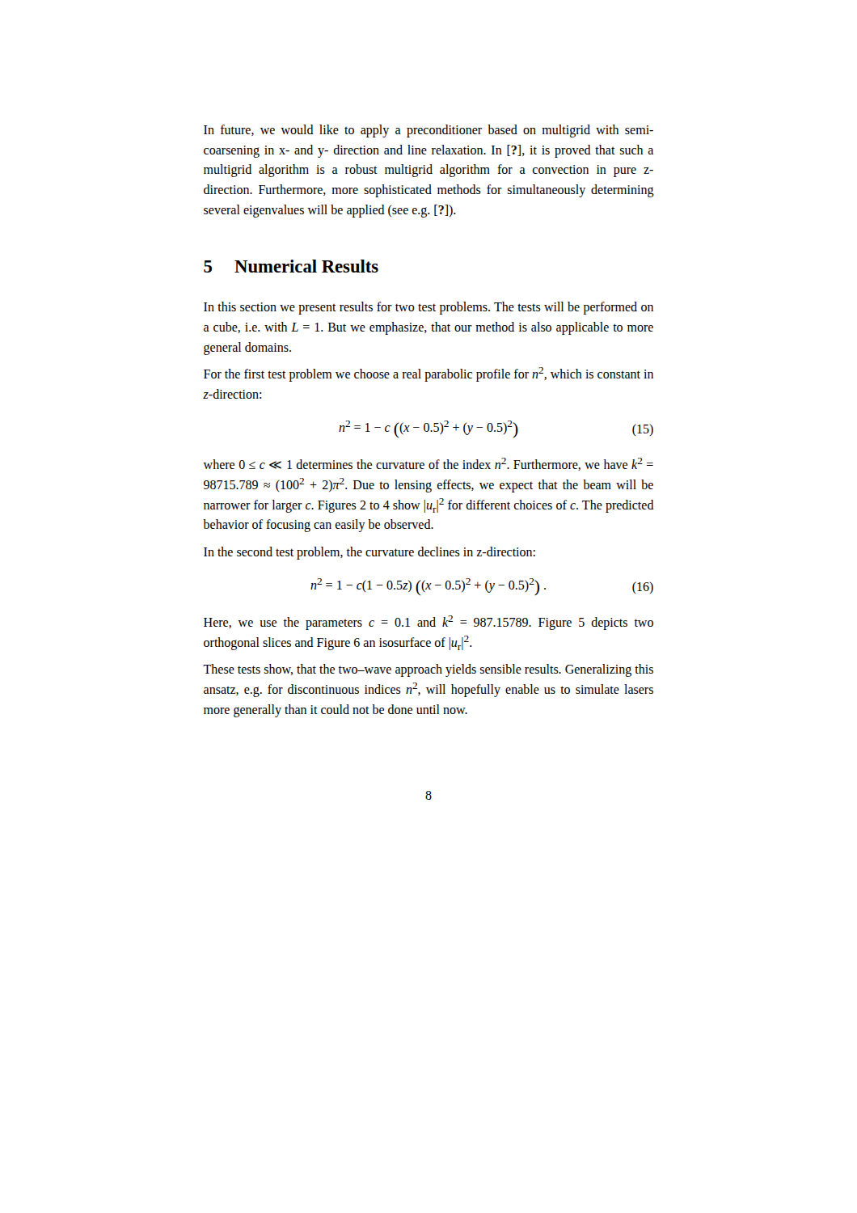In future, we would like to apply a preconditioner based on multigrid with semi-coarsening in x- and y- direction and line relaxation. In [?], it is proved that such a multigrid algorithm is a robust multigrid algorithm for a convection in pure z-direction. Furthermore, more sophisticated methods for simultaneously determining several eigenvalues will be applied (see e.g. [?]).
5 Numerical Results
In this section we present results for two test problems. The tests will be performed on a cube, i.e. with L = 1. But we emphasize, that our method is also applicable to more general domains.
For the first test problem we choose a real parabolic profile for n2, which is constant in z-direction:
n2 = 1 − c ((x − 0.5)2 + (y − 0.5)2) (15)
where 0 ≤ c ≪ 1 determines the curvature of the index n2. Furthermore, we have k2 = 98715.789 ≈ (1002 + 2)π2. Due to lensing effects, we expect that the beam will be narrower for larger c. Figures 2 to 4 show |ur|2 for different choices of c. The predicted behavior of focusing can easily be observed.
In the second test problem, the curvature declines in z-direction:
n2 = 1 − c(1 − 0.5z) ((x − 0.5)2 + (y − 0.5)2) . (16)
Here, we use the parameters c = 0.1 and k2 = 987.15789. Figure 5 depicts two orthogonal slices and Figure 6 an isosurface of |ur|2.
These tests show, that the two–wave approach yields sensible results. Generalizing this ansatz, e.g. for discontinuous indices n2, will hopefully enable us to simulate lasers more generally than it could not be done until now.
8